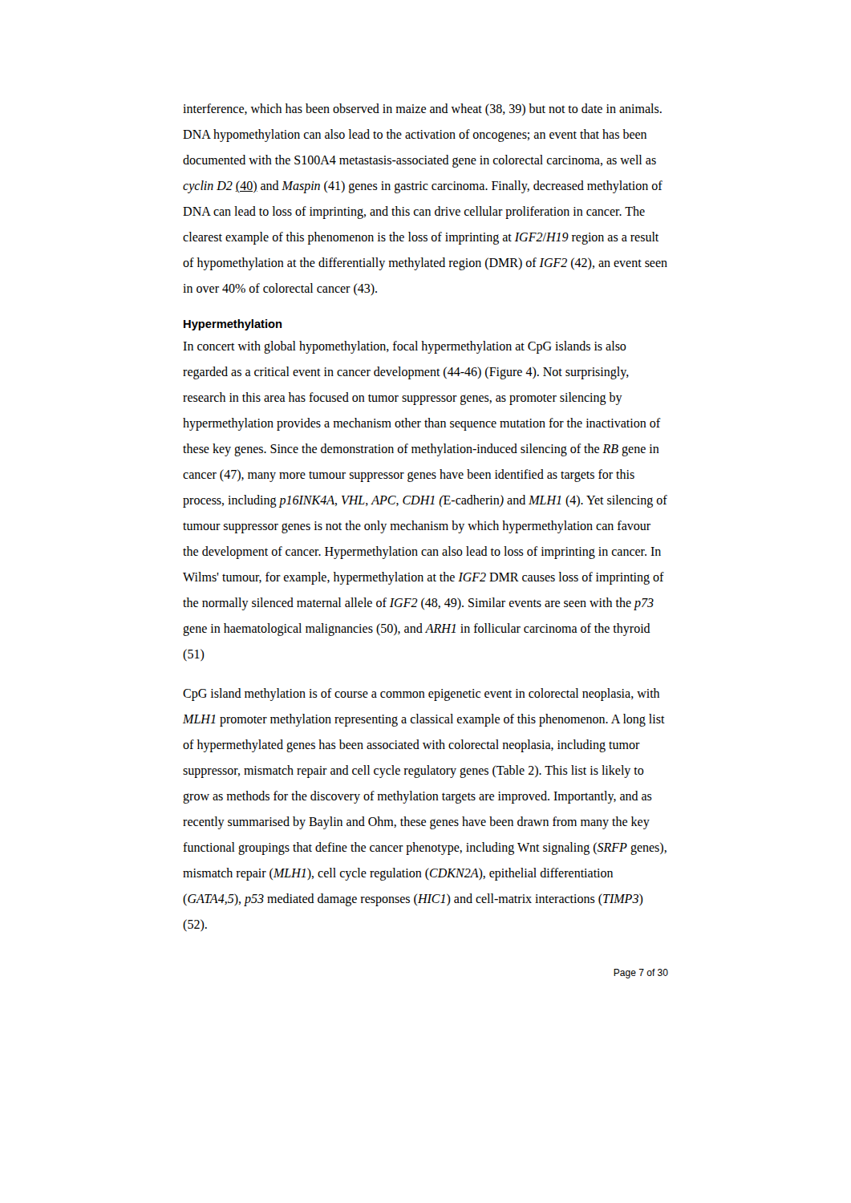interference, which has been observed in maize and wheat (38, 39) but not to date in animals. DNA hypomethylation can also lead to the activation of oncogenes; an event that has been documented with the S100A4 metastasis-associated gene in colorectal carcinoma, as well as cyclin D2 (40) and Maspin (41) genes in gastric carcinoma. Finally, decreased methylation of DNA can lead to loss of imprinting, and this can drive cellular proliferation in cancer. The clearest example of this phenomenon is the loss of imprinting at IGF2/H19 region as a result of hypomethylation at the differentially methylated region (DMR) of IGF2 (42), an event seen in over 40% of colorectal cancer (43).
Hypermethylation
In concert with global hypomethylation, focal hypermethylation at CpG islands is also regarded as a critical event in cancer development (44-46) (Figure 4). Not surprisingly, research in this area has focused on tumor suppressor genes, as promoter silencing by hypermethylation provides a mechanism other than sequence mutation for the inactivation of these key genes. Since the demonstration of methylation-induced silencing of the RB gene in cancer (47), many more tumour suppressor genes have been identified as targets for this process, including p16INK4A, VHL, APC, CDH1 (E-cadherin) and MLH1 (4). Yet silencing of tumour suppressor genes is not the only mechanism by which hypermethylation can favour the development of cancer. Hypermethylation can also lead to loss of imprinting in cancer. In Wilms' tumour, for example, hypermethylation at the IGF2 DMR causes loss of imprinting of the normally silenced maternal allele of IGF2 (48, 49). Similar events are seen with the p73 gene in haematological malignancies (50), and ARH1 in follicular carcinoma of the thyroid (51)
CpG island methylation is of course a common epigenetic event in colorectal neoplasia, with MLH1 promoter methylation representing a classical example of this phenomenon. A long list of hypermethylated genes has been associated with colorectal neoplasia, including tumor suppressor, mismatch repair and cell cycle regulatory genes (Table 2). This list is likely to grow as methods for the discovery of methylation targets are improved. Importantly, and as recently summarised by Baylin and Ohm, these genes have been drawn from many the key functional groupings that define the cancer phenotype, including Wnt signaling (SRFP genes), mismatch repair (MLH1), cell cycle regulation (CDKN2A), epithelial differentiation (GATA4,5), p53 mediated damage responses (HIC1) and cell-matrix interactions (TIMP3) (52).
Page 7 of 30